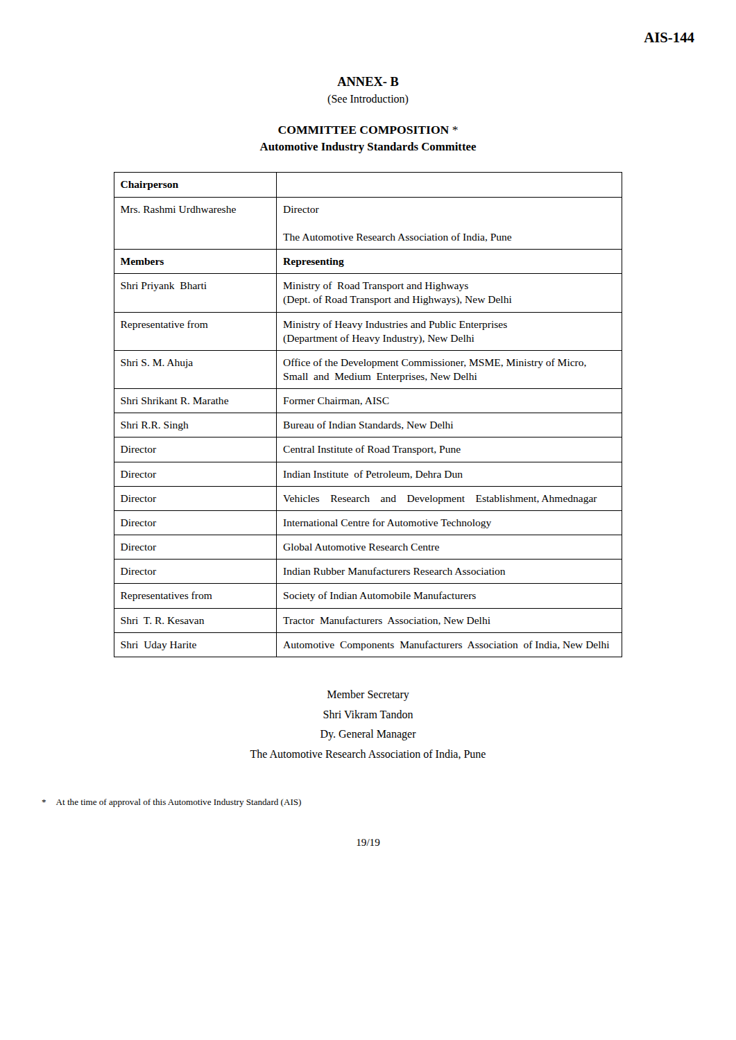AIS-144
ANNEX- B
(See Introduction)
COMMITTEE COMPOSITION *
Automotive Industry Standards Committee
| Chairperson | |
| Mrs. Rashmi Urdhwareshe | Director The Automotive Research Association of India, Pune |
| Members | Representing |
| Shri Priyank Bharti | Ministry of Road Transport and Highways (Dept. of Road Transport and Highways), New Delhi |
| Representative from | Ministry of Heavy Industries and Public Enterprises (Department of Heavy Industry), New Delhi |
| Shri S. M. Ahuja | Office of the Development Commissioner, MSME, Ministry of Micro, Small and Medium Enterprises, New Delhi |
| Shri Shrikant R. Marathe | Former Chairman, AISC |
| Shri R.R. Singh | Bureau of Indian Standards, New Delhi |
| Director | Central Institute of Road Transport, Pune |
| Director | Indian Institute of Petroleum, Dehra Dun |
| Director | Vehicles Research and Development Establishment, Ahmednagar |
| Director | International Centre for Automotive Technology |
| Director | Global Automotive Research Centre |
| Director | Indian Rubber Manufacturers Research Association |
| Representatives from | Society of Indian Automobile Manufacturers |
| Shri T. R. Kesavan | Tractor Manufacturers Association, New Delhi |
| Shri Uday Harite | Automotive Components Manufacturers Association of India, New Delhi |
Member Secretary
Shri Vikram Tandon
Dy. General Manager
The Automotive Research Association of India, Pune
*At the time of approval of this Automotive Industry Standard (AIS)
19/19